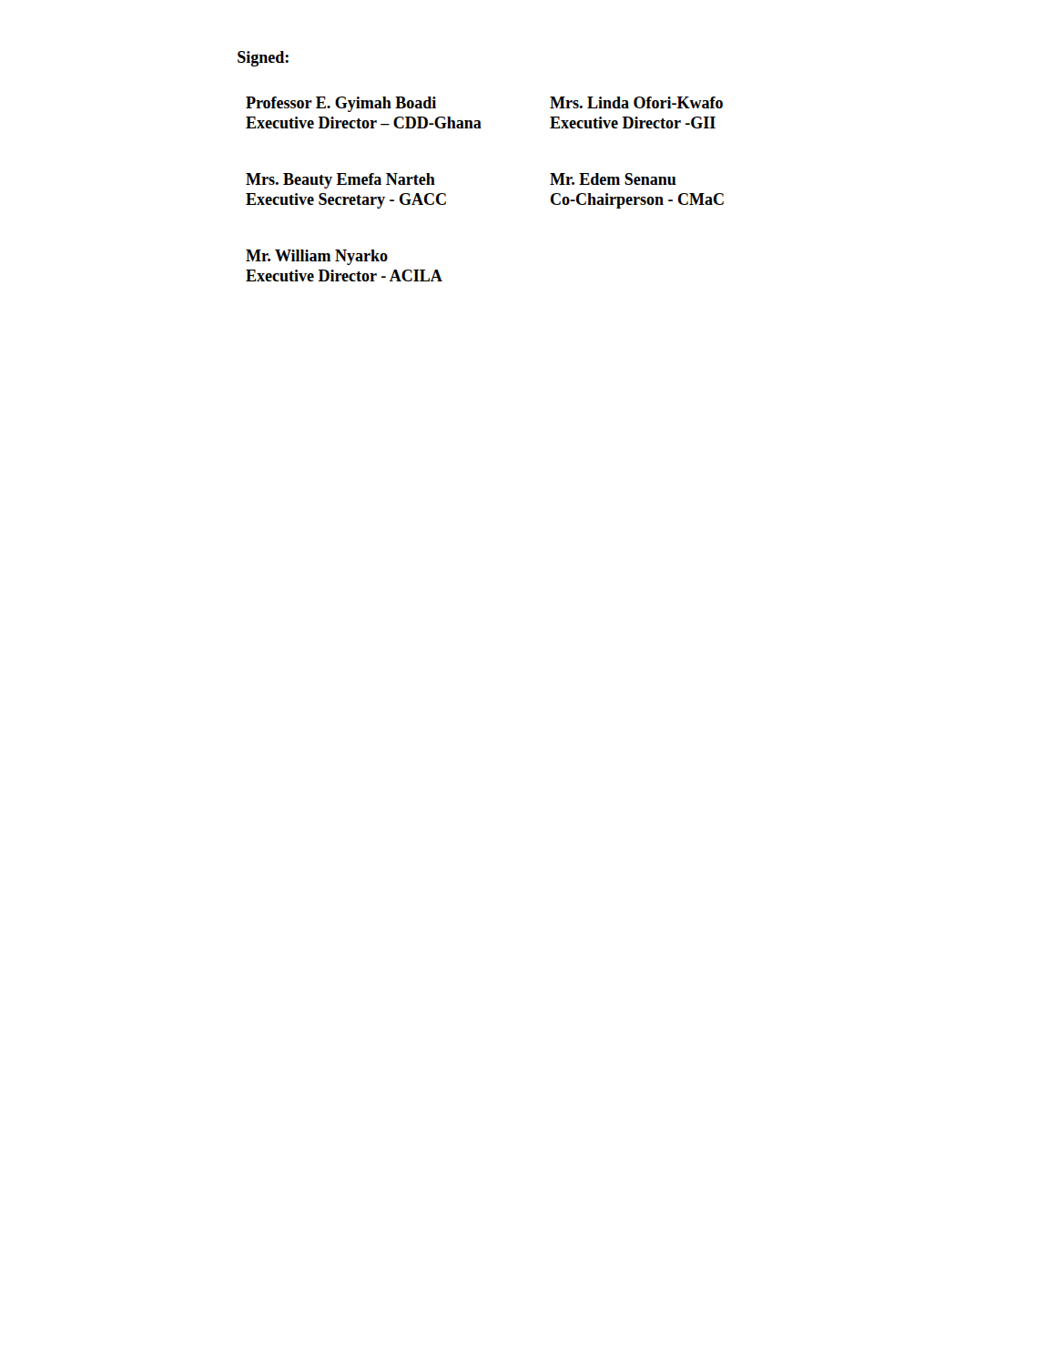Signed:
| Professor E. Gyimah Boadi Executive Director – CDD-Ghana | Mrs. Linda Ofori-Kwafo Executive Director -GII |
| Mrs. Beauty Emefa Narteh Executive Secretary - GACC | Mr. Edem Senanu Co-Chairperson - CMaC |
| Mr. William Nyarko Executive Director - ACILA | |